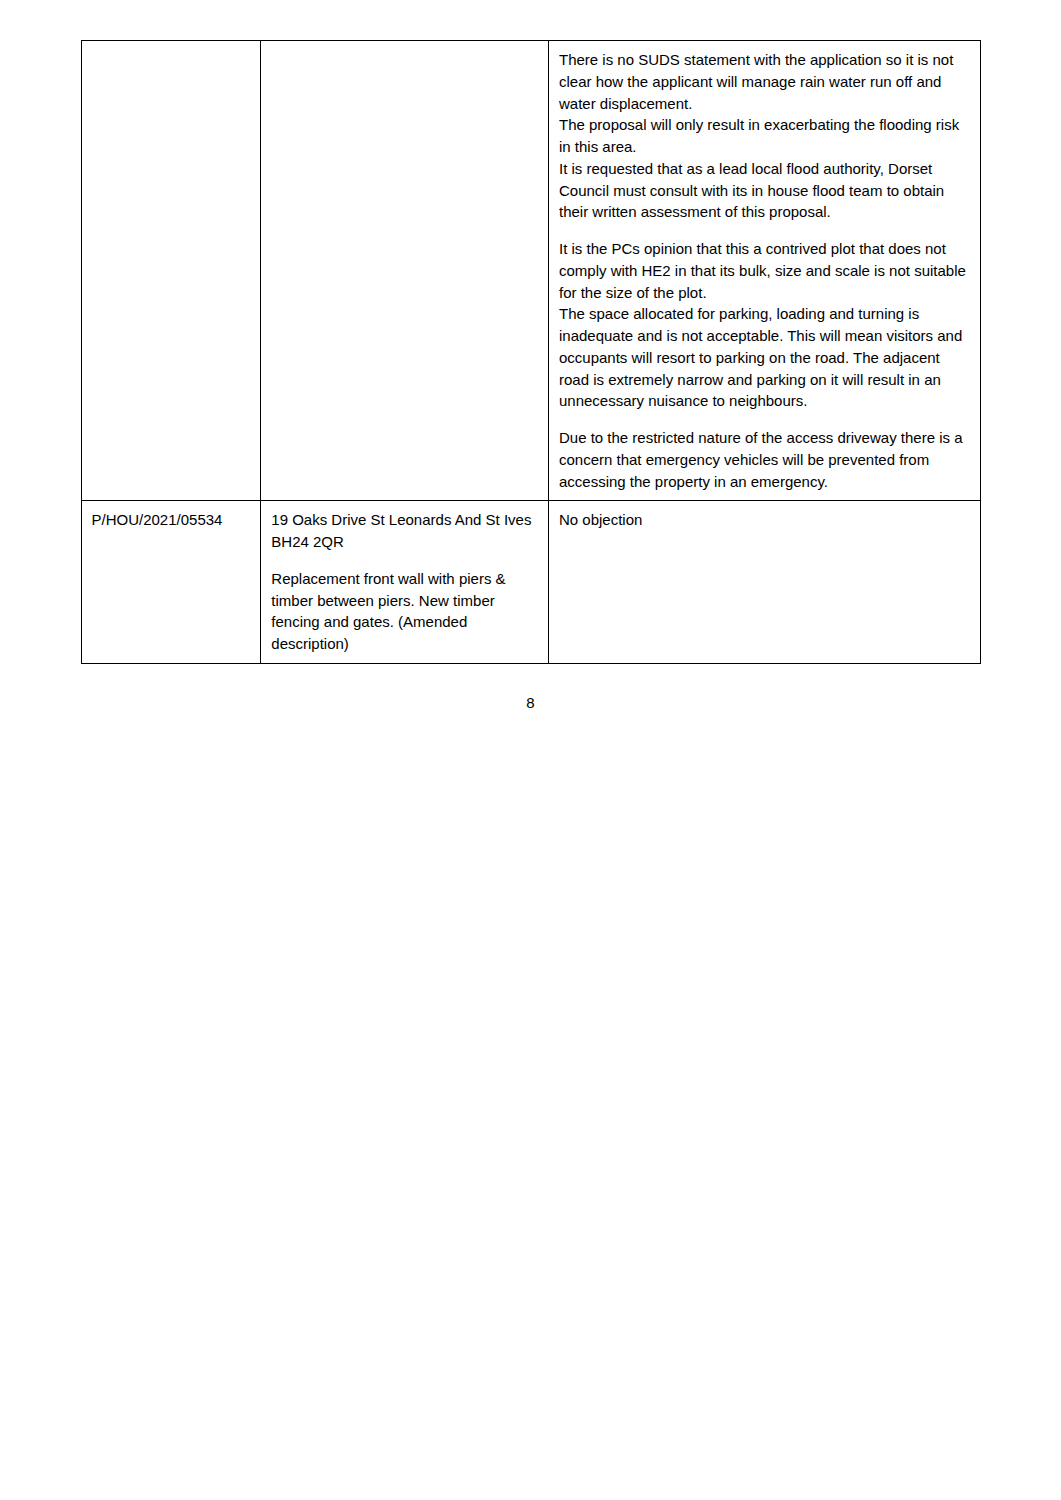| | | There is no SUDS statement with the application so it is not clear how the applicant will manage rain water run off and water displacement. The proposal will only result in exacerbating the flooding risk in this area. It is requested that as a lead local flood authority, Dorset Council must consult with its in house flood team to obtain their written assessment of this proposal. It is the PCs opinion that this a contrived plot that does not comply with HE2 in that its bulk, size and scale is not suitable for the size of the plot. The space allocated for parking, loading and turning is inadequate and is not acceptable. This will mean visitors and occupants will resort to parking on the road. The adjacent road is extremely narrow and parking on it will result in an unnecessary nuisance to neighbours. Due to the restricted nature of the access driveway there is a concern that emergency vehicles will be prevented from accessing the property in an emergency. |
| P/HOU/2021/05534 | 19 Oaks Drive St Leonards And St Ives BH24 2QR Replacement front wall with piers & timber between piers. New timber fencing and gates. (Amended description) | No objection |
8